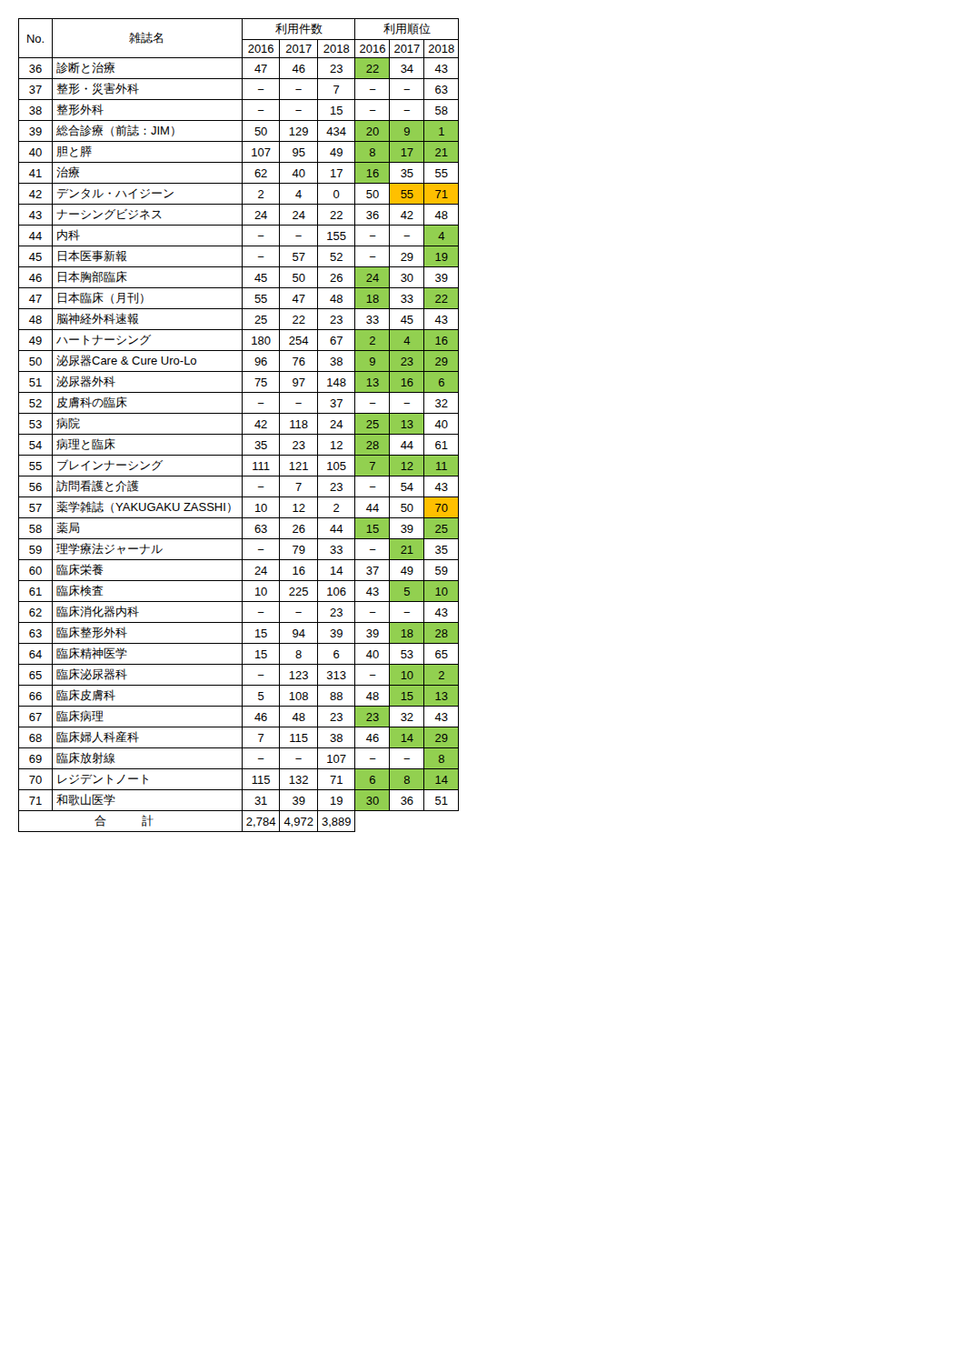| No. | 雑誌名 | 利用件数 | 利用順位 |
| --- | --- | --- | --- |
| 2016 | 2017 | 2018 | 2016 | 2017 | 2018 |
| 36 | 診断と治療 | 47 | 46 | 23 | 22 | 34 | 43 |
| 37 | 整形・災害外科 | − | − | 7 | − | − | 63 |
| 38 | 整形外科 | − | − | 15 | − | − | 58 |
| 39 | 総合診療（前誌：JIM） | 50 | 129 | 434 | 20 | 9 | 1 |
| 40 | 胆と膵 | 107 | 95 | 49 | 8 | 17 | 21 |
| 41 | 治療 | 62 | 40 | 17 | 16 | 35 | 55 |
| 42 | デンタル・ハイジーン | 2 | 4 | 0 | 50 | 55 | 71 |
| 43 | ナーシングビジネス | 24 | 24 | 22 | 36 | 42 | 48 |
| 44 | 内科 | − | − | 155 | − | − | 4 |
| 45 | 日本医事新報 | − | 57 | 52 | − | 29 | 19 |
| 46 | 日本胸部臨床 | 45 | 50 | 26 | 24 | 30 | 39 |
| 47 | 日本臨床（月刊） | 55 | 47 | 48 | 18 | 33 | 22 |
| 48 | 脳神経外科速報 | 25 | 22 | 23 | 33 | 45 | 43 |
| 49 | ハートナーシング | 180 | 254 | 67 | 2 | 4 | 16 |
| 50 | 泌尿器Care & Cure Uro-Lo | 96 | 76 | 38 | 9 | 23 | 29 |
| 51 | 泌尿器外科 | 75 | 97 | 148 | 13 | 16 | 6 |
| 52 | 皮膚科の臨床 | − | − | 37 | − | − | 32 |
| 53 | 病院 | 42 | 118 | 24 | 25 | 13 | 40 |
| 54 | 病理と臨床 | 35 | 23 | 12 | 28 | 44 | 61 |
| 55 | ブレインナーシング | 111 | 121 | 105 | 7 | 12 | 11 |
| 56 | 訪問看護と介護 | − | 7 | 23 | − | 54 | 43 |
| 57 | 薬学雑誌（YAKUGAKU ZASSHI） | 10 | 12 | 2 | 44 | 50 | 70 |
| 58 | 薬局 | 63 | 26 | 44 | 15 | 39 | 25 |
| 59 | 理学療法ジャーナル | − | 79 | 33 | − | 21 | 35 |
| 60 | 臨床栄養 | 24 | 16 | 14 | 37 | 49 | 59 |
| 61 | 臨床検査 | 10 | 225 | 106 | 43 | 5 | 10 |
| 62 | 臨床消化器内科 | − | − | 23 | − | − | 43 |
| 63 | 臨床整形外科 | 15 | 94 | 39 | 39 | 18 | 28 |
| 64 | 臨床精神医学 | 15 | 8 | 6 | 40 | 53 | 65 |
| 65 | 臨床泌尿器科 | − | 123 | 313 | − | 10 | 2 |
| 66 | 臨床皮膚科 | 5 | 108 | 88 | 48 | 15 | 13 |
| 67 | 臨床病理 | 46 | 48 | 23 | 23 | 32 | 43 |
| 68 | 臨床婦人科産科 | 7 | 115 | 38 | 46 | 14 | 29 |
| 69 | 臨床放射線 | − | − | 107 | − | − | 8 |
| 70 | レジデントノート | 115 | 132 | 71 | 6 | 8 | 14 |
| 71 | 和歌山医学 | 31 | 39 | 19 | 30 | 36 | 51 |
| 合 計 | 2,784 | 4,972 | 3,889 | |